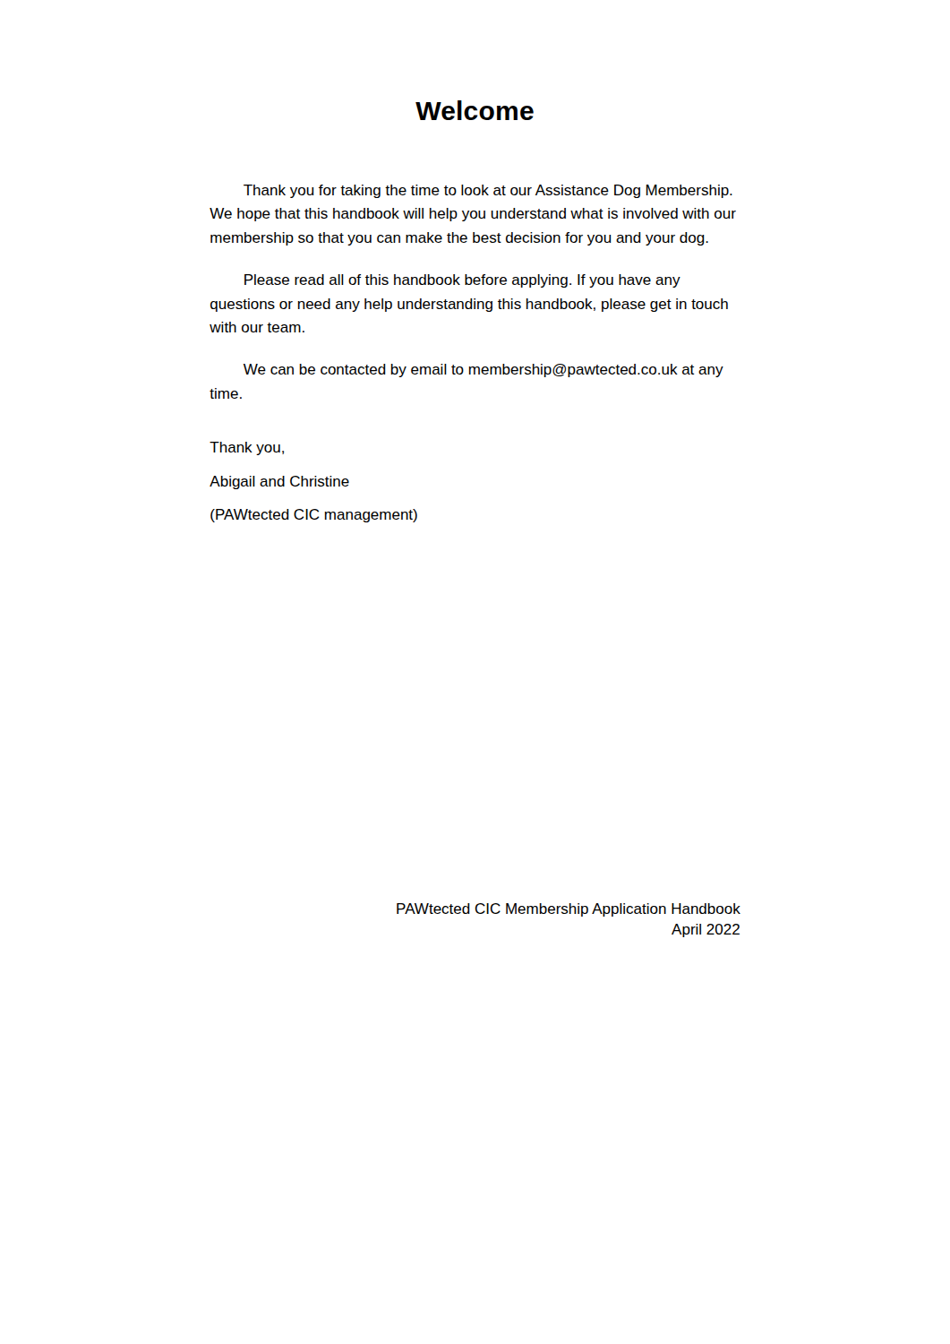Welcome
Thank you for taking the time to look at our Assistance Dog Membership. We hope that this handbook will help you understand what is involved with our membership so that you can make the best decision for you and your dog.
Please read all of this handbook before applying. If you have any questions or need any help understanding this handbook, please get in touch with our team.
We can be contacted by email to membership@pawtected.co.uk at any time.
Thank you,
Abigail and Christine
(PAWtected CIC management)
PAWtected CIC Membership Application Handbook
April 2022